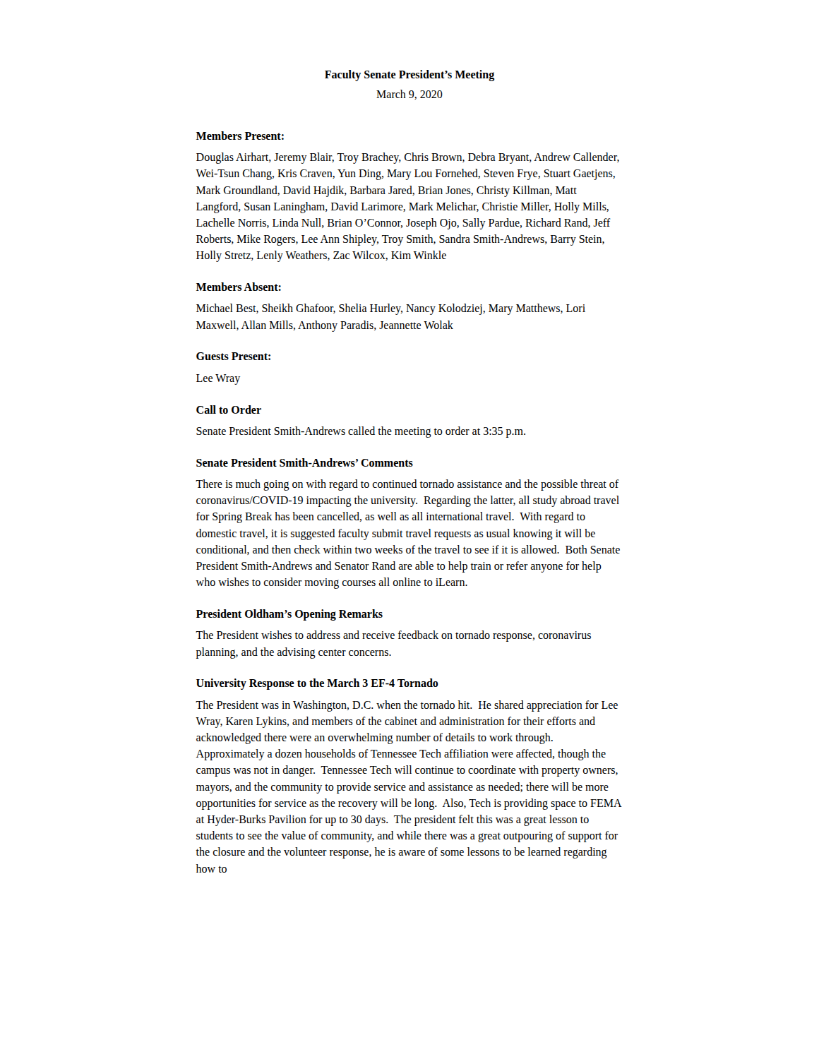Faculty Senate President’s Meeting
March 9, 2020
Members Present:
Douglas Airhart, Jeremy Blair, Troy Brachey, Chris Brown, Debra Bryant, Andrew Callender, Wei-Tsun Chang, Kris Craven, Yun Ding, Mary Lou Fornehed, Steven Frye, Stuart Gaetjens, Mark Groundland, David Hajdik, Barbara Jared, Brian Jones, Christy Killman, Matt Langford, Susan Laningham, David Larimore, Mark Melichar, Christie Miller, Holly Mills, Lachelle Norris, Linda Null, Brian O’Connor, Joseph Ojo, Sally Pardue, Richard Rand, Jeff Roberts, Mike Rogers, Lee Ann Shipley, Troy Smith, Sandra Smith-Andrews, Barry Stein, Holly Stretz, Lenly Weathers, Zac Wilcox, Kim Winkle
Members Absent:
Michael Best, Sheikh Ghafoor, Shelia Hurley, Nancy Kolodziej, Mary Matthews, Lori Maxwell, Allan Mills, Anthony Paradis, Jeannette Wolak
Guests Present:
Lee Wray
Call to Order
Senate President Smith-Andrews called the meeting to order at 3:35 p.m.
Senate President Smith-Andrews’ Comments
There is much going on with regard to continued tornado assistance and the possible threat of coronavirus/COVID-19 impacting the university. Regarding the latter, all study abroad travel for Spring Break has been cancelled, as well as all international travel. With regard to domestic travel, it is suggested faculty submit travel requests as usual knowing it will be conditional, and then check within two weeks of the travel to see if it is allowed. Both Senate President Smith-Andrews and Senator Rand are able to help train or refer anyone for help who wishes to consider moving courses all online to iLearn.
President Oldham’s Opening Remarks
The President wishes to address and receive feedback on tornado response, coronavirus planning, and the advising center concerns.
University Response to the March 3 EF-4 Tornado
The President was in Washington, D.C. when the tornado hit. He shared appreciation for Lee Wray, Karen Lykins, and members of the cabinet and administration for their efforts and acknowledged there were an overwhelming number of details to work through. Approximately a dozen households of Tennessee Tech affiliation were affected, though the campus was not in danger. Tennessee Tech will continue to coordinate with property owners, mayors, and the community to provide service and assistance as needed; there will be more opportunities for service as the recovery will be long. Also, Tech is providing space to FEMA at Hyder-Burks Pavilion for up to 30 days. The president felt this was a great lesson to students to see the value of community, and while there was a great outpouring of support for the closure and the volunteer response, he is aware of some lessons to be learned regarding how to